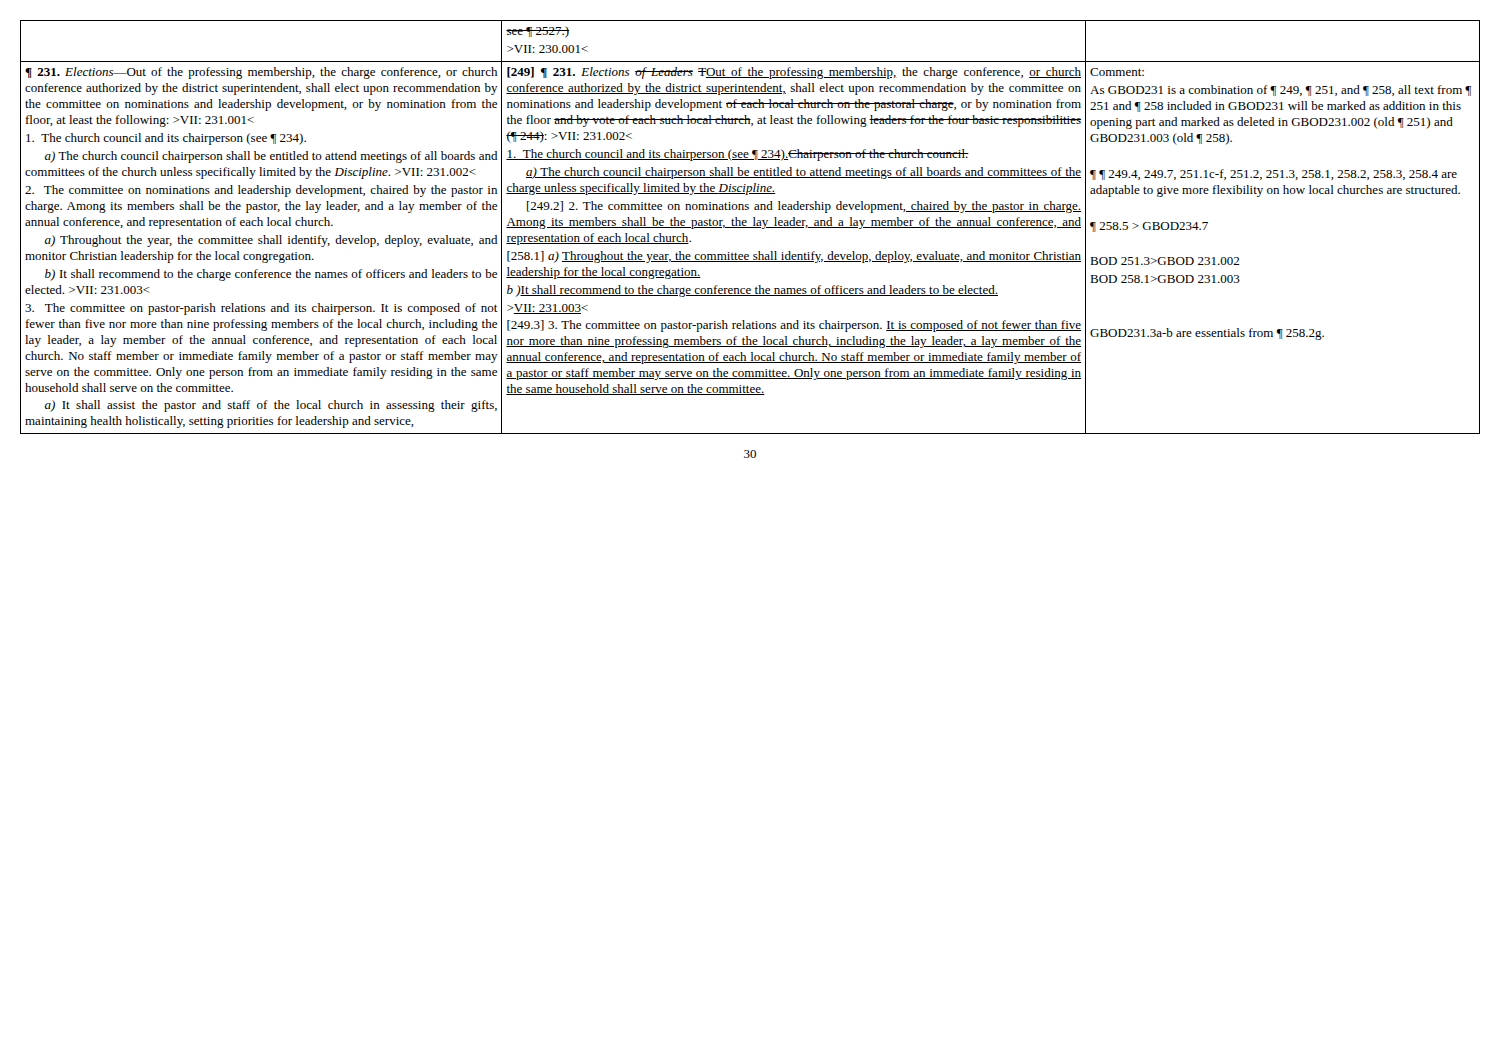| | see ¶ 2527.) >VII: 230.001< | |
| ¶ 231. Elections —Out of the professing membership, the charge conference, or church conference authorized by the district superintendent, shall elect upon recommendation by the committee on nominations and leadership development, or by nomination from the floor, at least the following: >VII: 231.001< 1. The church council and its chairperson (see ¶ 234). a) The church council chairperson shall be entitled to attend meetings of all boards and committees of the church unless specifically limited by the Discipline . >VII: 231.002< 2. The committee on nominations and leadership development, chaired by the pastor in charge. Among its members shall be the pastor, the lay leader, and a lay member of the annual conference, and representation of each local church. a) Throughout the year, the committee shall identify, develop, deploy, evaluate, and monitor Christian leadership for the local congregation. b) It shall recommend to the charge conference the names of officers and leaders to be elected. >VII: 231.003< 3. The committee on pastor-parish relations and its chairperson. It is composed of not fewer than five nor more than nine professing members of the local church, including the lay leader, a lay member of the annual conference, and representation of each local church. No staff member or immediate family member of a pastor or staff member may serve on the committee. Only one person from an immediate family residing in the same household shall serve on the committee. a) It shall assist the pastor and staff of the local church in assessing their gifts, maintaining health holistically, setting priorities for leadership and service, | [249] ¶ 231. Elections of Leaders T Out of the professing membership, the charge conference, or church conference authorized by the district superintendent, shall elect upon recommendation by the committee on nominations and leadership development of each local church on the pastoral charge , or by nomination from the floor and by vote of each such local church , at least the following leaders for the four basic responsibilities (¶ 244) : >VII: 231.002< 1. The church council and its chairperson (see ¶ 234). Chairperson of the church council. a) The church council chairperson shall be entitled to attend meetings of all boards and committees of the charge unless specifically limited by the Discipline. [249.2] 2. The committee on nominations and leadership development , chaired by the pastor in charge. Among its members shall be the pastor, the lay leader, and a lay member of the annual conference, and representation of each local church . [258.1] a) Throughout the year, the committee shall identify, develop, deploy, evaluate, and monitor Christian leadership for the local congregation. b ) It shall recommend to the charge conference the names of officers and leaders to be elected. > VII: 231.003 < [249.3] 3. The committee on pastor-parish relations and its chairperson. It is composed of not fewer than five nor more than nine professing members of the local church, including the lay leader, a lay member of the annual conference, and representation of each local church. No staff member or immediate family member of a pastor or staff member may serve on the committee. Only one person from an immediate family residing in the same household shall serve on the committee. | Comment: As GBOD231 is a combination of ¶ 249, ¶ 251, and ¶ 258, all text from ¶ 251 and ¶ 258 included in GBOD231 will be marked as addition in this opening part and marked as deleted in GBOD231.002 (old ¶ 251) and GBOD231.003 (old ¶ 258). ¶ ¶ 249.4, 249.7, 251.1c-f, 251.2, 251.3, 258.1, 258.2, 258.3, 258.4 are adaptable to give more flexibility on how local churches are structured. ¶ 258.5 > GBOD234.7 BOD 251.3>GBOD 231.002 BOD 258.1>GBOD 231.003 GBOD231.3a-b are essentials from ¶ 258.2g. |
30